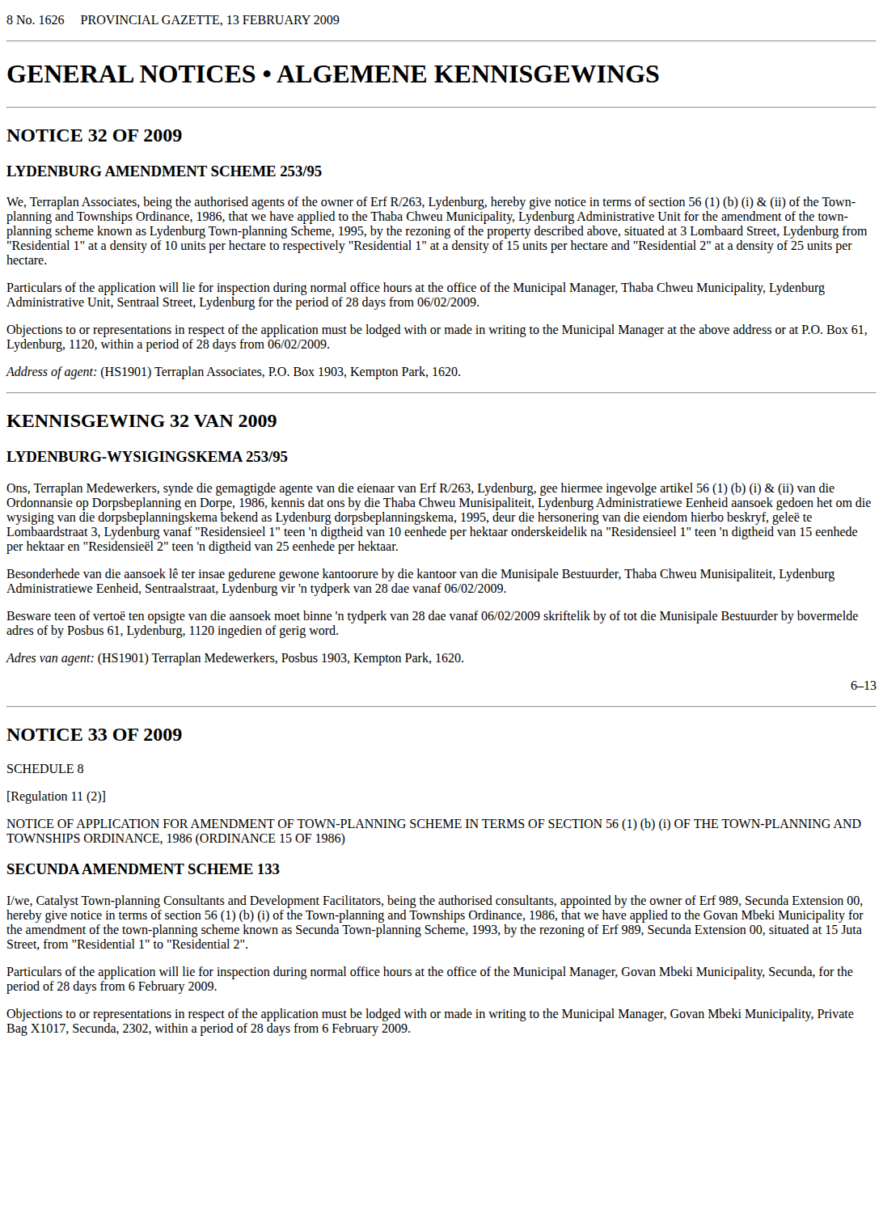8 No. 1626 PROVINCIAL GAZETTE, 13 FEBRUARY 2009
GENERAL NOTICES • ALGEMENE KENNISGEWINGS
NOTICE 32 OF 2009
LYDENBURG AMENDMENT SCHEME 253/95
We, Terraplan Associates, being the authorised agents of the owner of Erf R/263, Lydenburg, hereby give notice in terms of section 56 (1) (b) (i) & (ii) of the Town-planning and Townships Ordinance, 1986, that we have applied to the Thaba Chweu Municipality, Lydenburg Administrative Unit for the amendment of the town-planning scheme known as Lydenburg Town-planning Scheme, 1995, by the rezoning of the property described above, situated at 3 Lombaard Street, Lydenburg from "Residential 1" at a density of 10 units per hectare to respectively "Residential 1" at a density of 15 units per hectare and "Residential 2" at a density of 25 units per hectare.
Particulars of the application will lie for inspection during normal office hours at the office of the Municipal Manager, Thaba Chweu Municipality, Lydenburg Administrative Unit, Sentraal Street, Lydenburg for the period of 28 days from 06/02/2009.
Objections to or representations in respect of the application must be lodged with or made in writing to the Municipal Manager at the above address or at P.O. Box 61, Lydenburg, 1120, within a period of 28 days from 06/02/2009.
Address of agent: (HS1901) Terraplan Associates, P.O. Box 1903, Kempton Park, 1620.
KENNISGEWING 32 VAN 2009
LYDENBURG-WYSIGINGSKEMA 253/95
Ons, Terraplan Medewerkers, synde die gemagtigde agente van die eienaar van Erf R/263, Lydenburg, gee hiermee ingevolge artikel 56 (1) (b) (i) & (ii) van die Ordonnansie op Dorpsbeplanning en Dorpe, 1986, kennis dat ons by die Thaba Chweu Munisipaliteit, Lydenburg Administratiewe Eenheid aansoek gedoen het om die wysiging van die dorpsbeplanningskema bekend as Lydenburg dorpsbeplanningskema, 1995, deur die hersonering van die eiendom hierbo beskryf, geleë te Lombaardstraat 3, Lydenburg vanaf "Residensieel 1" teen 'n digtheid van 10 eenhede per hektaar onderskeidelik na "Residensieel 1" teen 'n digtheid van 15 eenhede per hektaar en "Residensieël 2" teen 'n digtheid van 25 eenhede per hektaar.
Besonderhede van die aansoek lê ter insae gedurene gewone kantoorure by die kantoor van die Munisipale Bestuurder, Thaba Chweu Munisipaliteit, Lydenburg Administratiewe Eenheid, Sentraalstraat, Lydenburg vir 'n tydperk van 28 dae vanaf 06/02/2009.
Besware teen of vertoë ten opsigte van die aansoek moet binne 'n tydperk van 28 dae vanaf 06/02/2009 skriftelik by of tot die Munisipale Bestuurder by bovermelde adres of by Posbus 61, Lydenburg, 1120 ingedien of gerig word.
Adres van agent: (HS1901) Terraplan Medewerkers, Posbus 1903, Kempton Park, 1620.
6–13
NOTICE 33 OF 2009
SCHEDULE 8
[Regulation 11 (2)]
NOTICE OF APPLICATION FOR AMENDMENT OF TOWN-PLANNING SCHEME IN TERMS OF SECTION 56 (1) (b) (i) OF THE TOWN-PLANNING AND TOWNSHIPS ORDINANCE, 1986 (ORDINANCE 15 OF 1986)
SECUNDA AMENDMENT SCHEME 133
I/we, Catalyst Town-planning Consultants and Development Facilitators, being the authorised consultants, appointed by the owner of Erf 989, Secunda Extension 00, hereby give notice in terms of section 56 (1) (b) (i) of the Town-planning and Townships Ordinance, 1986, that we have applied to the Govan Mbeki Municipality for the amendment of the town-planning scheme known as Secunda Town-planning Scheme, 1993, by the rezoning of Erf 989, Secunda Extension 00, situated at 15 Juta Street, from "Residential 1" to "Residential 2".
Particulars of the application will lie for inspection during normal office hours at the office of the Municipal Manager, Govan Mbeki Municipality, Secunda, for the period of 28 days from 6 February 2009.
Objections to or representations in respect of the application must be lodged with or made in writing to the Municipal Manager, Govan Mbeki Municipality, Private Bag X1017, Secunda, 2302, within a period of 28 days from 6 February 2009.